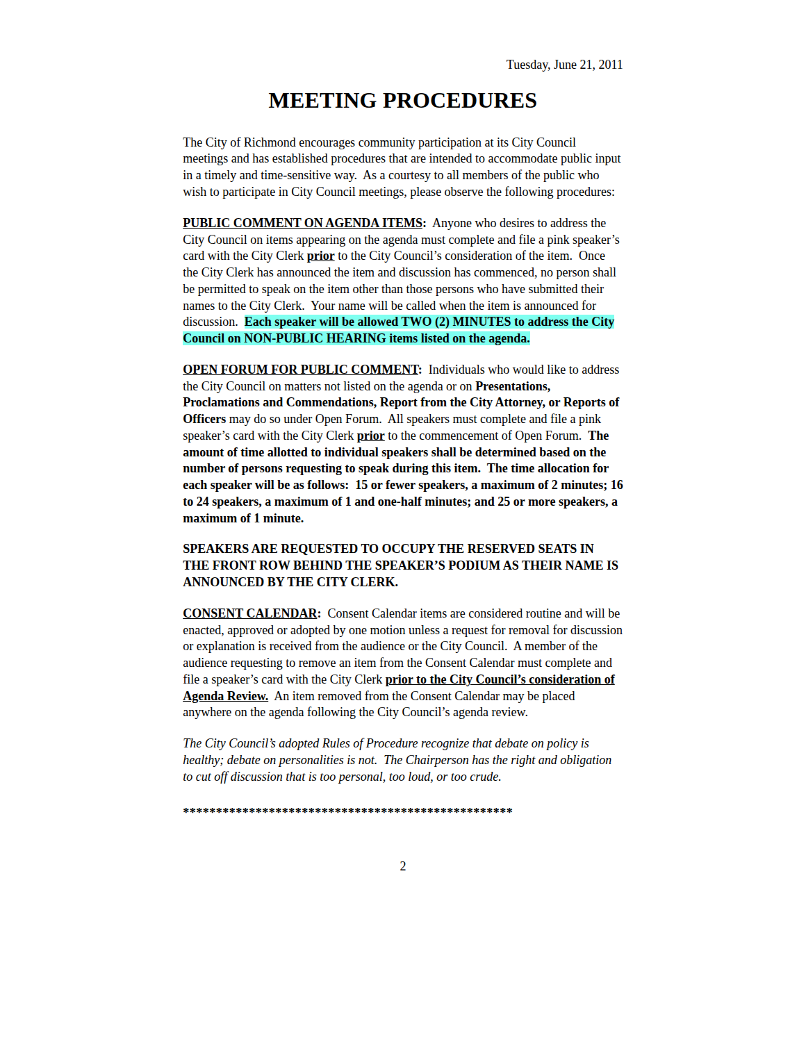Tuesday, June 21, 2011
MEETING PROCEDURES
The City of Richmond encourages community participation at its City Council meetings and has established procedures that are intended to accommodate public input in a timely and time-sensitive way. As a courtesy to all members of the public who wish to participate in City Council meetings, please observe the following procedures:
PUBLIC COMMENT ON AGENDA ITEMS: Anyone who desires to address the City Council on items appearing on the agenda must complete and file a pink speaker’s card with the City Clerk prior to the City Council’s consideration of the item. Once the City Clerk has announced the item and discussion has commenced, no person shall be permitted to speak on the item other than those persons who have submitted their names to the City Clerk. Your name will be called when the item is announced for discussion. Each speaker will be allowed TWO (2) MINUTES to address the City Council on NON-PUBLIC HEARING items listed on the agenda.
OPEN FORUM FOR PUBLIC COMMENT: Individuals who would like to address the City Council on matters not listed on the agenda or on Presentations, Proclamations and Commendations, Report from the City Attorney, or Reports of Officers may do so under Open Forum. All speakers must complete and file a pink speaker’s card with the City Clerk prior to the commencement of Open Forum. The amount of time allotted to individual speakers shall be determined based on the number of persons requesting to speak during this item. The time allocation for each speaker will be as follows: 15 or fewer speakers, a maximum of 2 minutes; 16 to 24 speakers, a maximum of 1 and one-half minutes; and 25 or more speakers, a maximum of 1 minute.
SPEAKERS ARE REQUESTED TO OCCUPY THE RESERVED SEATS IN THE FRONT ROW BEHIND THE SPEAKER’S PODIUM AS THEIR NAME IS ANNOUNCED BY THE CITY CLERK.
CONSENT CALENDAR: Consent Calendar items are considered routine and will be enacted, approved or adopted by one motion unless a request for removal for discussion or explanation is received from the audience or the City Council. A member of the audience requesting to remove an item from the Consent Calendar must complete and file a speaker’s card with the City Clerk prior to the City Council’s consideration of Agenda Review. An item removed from the Consent Calendar may be placed anywhere on the agenda following the City Council’s agenda review.
The City Council’s adopted Rules of Procedure recognize that debate on policy is healthy; debate on personalities is not. The Chairperson has the right and obligation to cut off discussion that is too personal, too loud, or too crude.
**************************************************
2